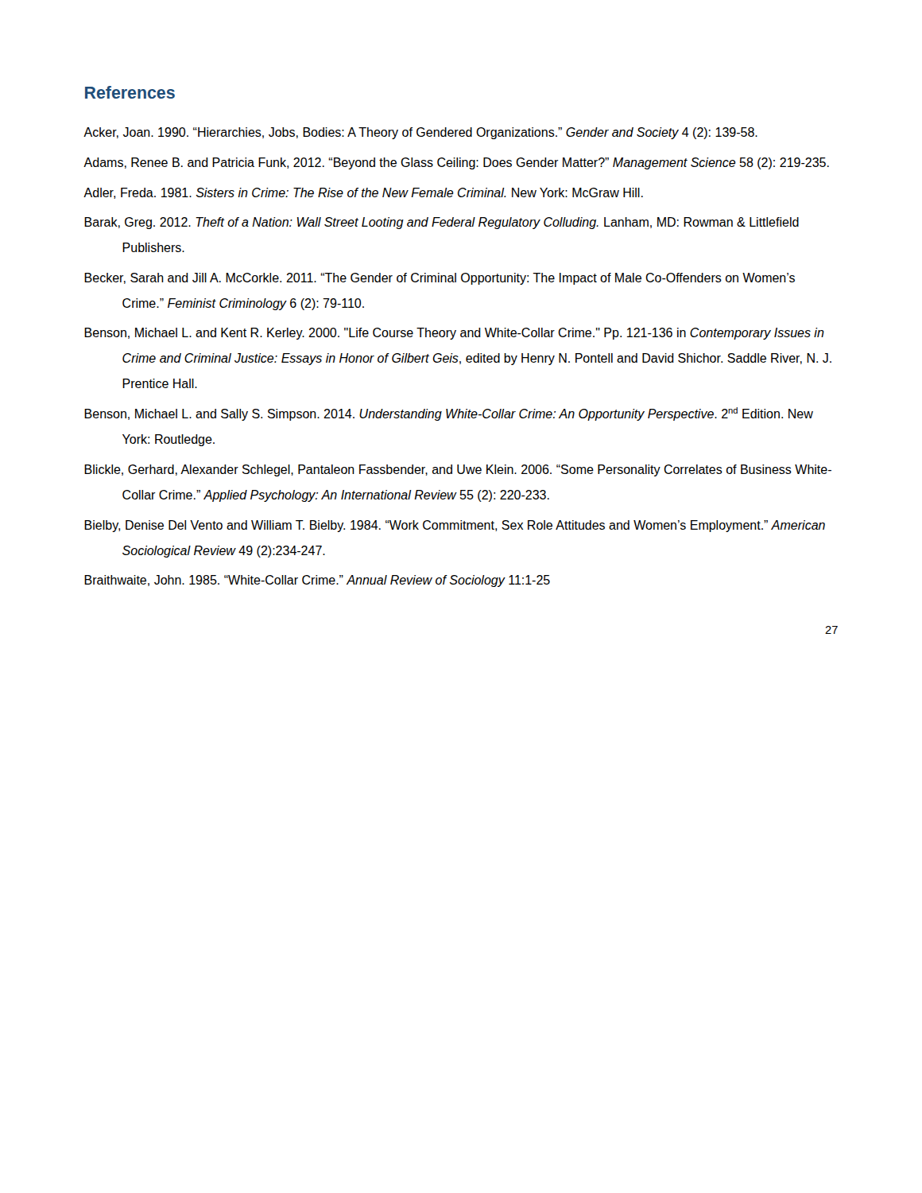References
Acker, Joan. 1990. “Hierarchies, Jobs, Bodies: A Theory of Gendered Organizations.” Gender and Society 4 (2): 139-58.
Adams, Renee B. and Patricia Funk, 2012. “Beyond the Glass Ceiling: Does Gender Matter?” Management Science 58 (2): 219-235.
Adler, Freda. 1981. Sisters in Crime: The Rise of the New Female Criminal. New York: McGraw Hill.
Barak, Greg. 2012. Theft of a Nation: Wall Street Looting and Federal Regulatory Colluding. Lanham, MD: Rowman & Littlefield Publishers.
Becker, Sarah and Jill A. McCorkle. 2011. “The Gender of Criminal Opportunity: The Impact of Male Co-Offenders on Women’s Crime.” Feminist Criminology 6 (2): 79-110.
Benson, Michael L. and Kent R. Kerley. 2000. "Life Course Theory and White-Collar Crime." Pp. 121-136 in Contemporary Issues in Crime and Criminal Justice: Essays in Honor of Gilbert Geis, edited by Henry N. Pontell and David Shichor. Saddle River, N. J. Prentice Hall.
Benson, Michael L. and Sally S. Simpson. 2014. Understanding White-Collar Crime: An Opportunity Perspective. 2nd Edition. New York: Routledge.
Blickle, Gerhard, Alexander Schlegel, Pantaleon Fassbender, and Uwe Klein. 2006. “Some Personality Correlates of Business White-Collar Crime.” Applied Psychology: An International Review 55 (2): 220-233.
Bielby, Denise Del Vento and William T. Bielby. 1984. “Work Commitment, Sex Role Attitudes and Women’s Employment.” American Sociological Review 49 (2):234-247.
Braithwaite, John. 1985. “White-Collar Crime.” Annual Review of Sociology 11:1-25
27